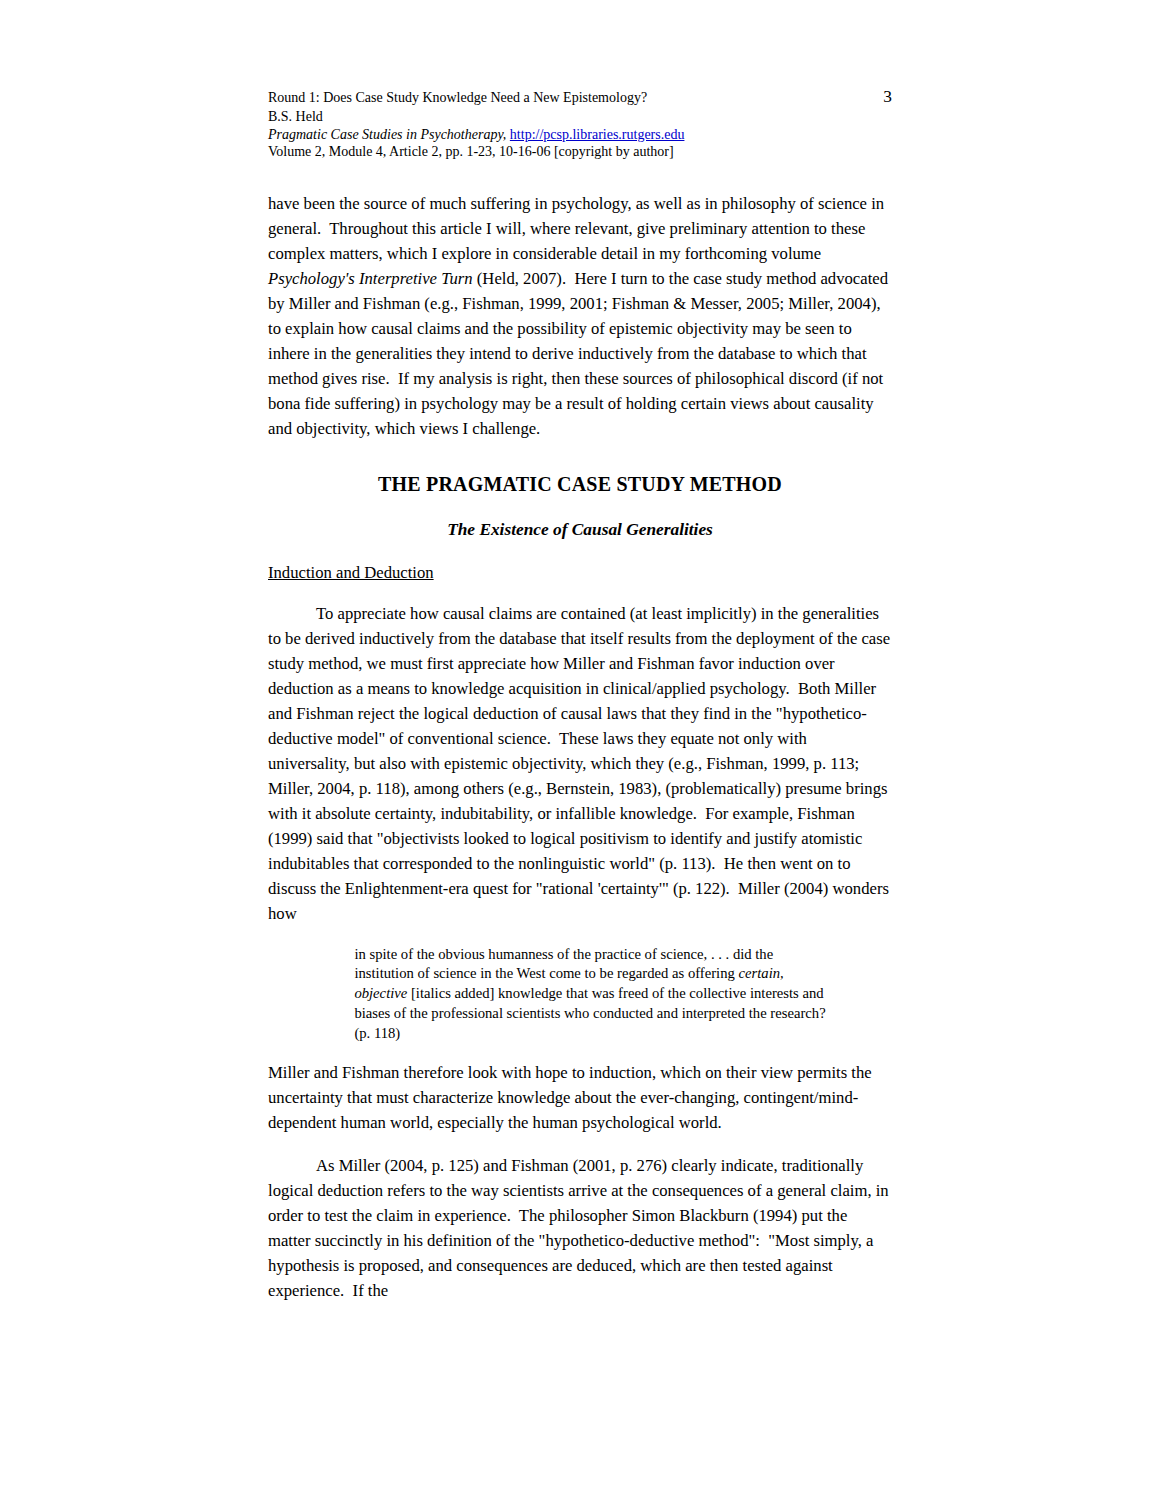Round 1: Does Case Study Knowledge Need a New Epistemology? 3
B.S. Held Pragmatic Case Studies in Psychotherapy, http://pcsp.libraries.rutgers.edu Volume 2, Module 4, Article 2, pp. 1-23, 10-16-06 [copyright by author]
have been the source of much suffering in psychology, as well as in philosophy of science in general. Throughout this article I will, where relevant, give preliminary attention to these complex matters, which I explore in considerable detail in my forthcoming volume Psychology's Interpretive Turn (Held, 2007). Here I turn to the case study method advocated by Miller and Fishman (e.g., Fishman, 1999, 2001; Fishman & Messer, 2005; Miller, 2004), to explain how causal claims and the possibility of epistemic objectivity may be seen to inhere in the generalities they intend to derive inductively from the database to which that method gives rise. If my analysis is right, then these sources of philosophical discord (if not bona fide suffering) in psychology may be a result of holding certain views about causality and objectivity, which views I challenge.
THE PRAGMATIC CASE STUDY METHOD
The Existence of Causal Generalities
Induction and Deduction
To appreciate how causal claims are contained (at least implicitly) in the generalities to be derived inductively from the database that itself results from the deployment of the case study method, we must first appreciate how Miller and Fishman favor induction over deduction as a means to knowledge acquisition in clinical/applied psychology. Both Miller and Fishman reject the logical deduction of causal laws that they find in the "hypothetico-deductive model" of conventional science. These laws they equate not only with universality, but also with epistemic objectivity, which they (e.g., Fishman, 1999, p. 113; Miller, 2004, p. 118), among others (e.g., Bernstein, 1983), (problematically) presume brings with it absolute certainty, indubitability, or infallible knowledge. For example, Fishman (1999) said that "objectivists looked to logical positivism to identify and justify atomistic indubitables that corresponded to the nonlinguistic world" (p. 113). He then went on to discuss the Enlightenment-era quest for "rational 'certainty'" (p. 122). Miller (2004) wonders how
in spite of the obvious humanness of the practice of science, . . . did the institution of science in the West come to be regarded as offering certain, objective [italics added] knowledge that was freed of the collective interests and biases of the professional scientists who conducted and interpreted the research? (p. 118)
Miller and Fishman therefore look with hope to induction, which on their view permits the uncertainty that must characterize knowledge about the ever-changing, contingent/mind-dependent human world, especially the human psychological world.
As Miller (2004, p. 125) and Fishman (2001, p. 276) clearly indicate, traditionally logical deduction refers to the way scientists arrive at the consequences of a general claim, in order to test the claim in experience. The philosopher Simon Blackburn (1994) put the matter succinctly in his definition of the "hypothetico-deductive method": "Most simply, a hypothesis is proposed, and consequences are deduced, which are then tested against experience. If the